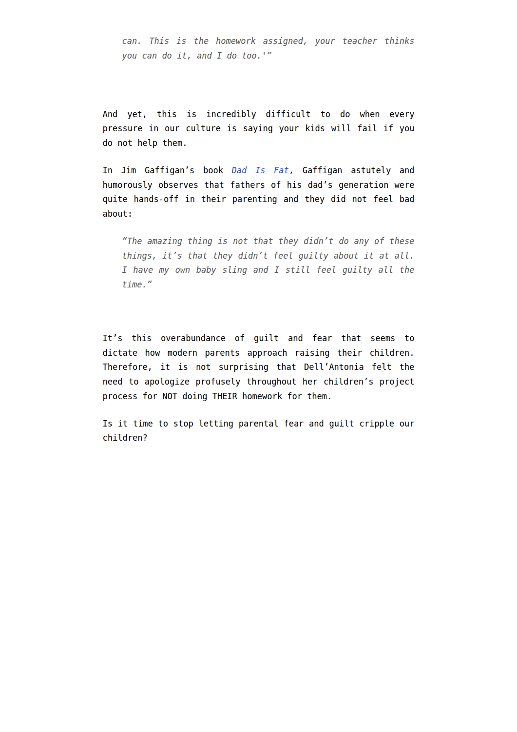can. This is the homework assigned, your teacher thinks you can do it, and I do too.'”
And yet, this is incredibly difficult to do when every pressure in our culture is saying your kids will fail if you do not help them.
In Jim Gaffigan’s book Dad Is Fat, Gaffigan astutely and humorously observes that fathers of his dad’s generation were quite hands-off in their parenting and they did not feel bad about:
“The amazing thing is not that they didn’t do any of these things, it’s that they didn’t feel guilty about it at all. I have my own baby sling and I still feel guilty all the time.”
It’s this overabundance of guilt and fear that seems to dictate how modern parents approach raising their children. Therefore, it is not surprising that Dell’Antonia felt the need to apologize profusely throughout her children’s project process for NOT doing THEIR homework for them.
Is it time to stop letting parental fear and guilt cripple our children?